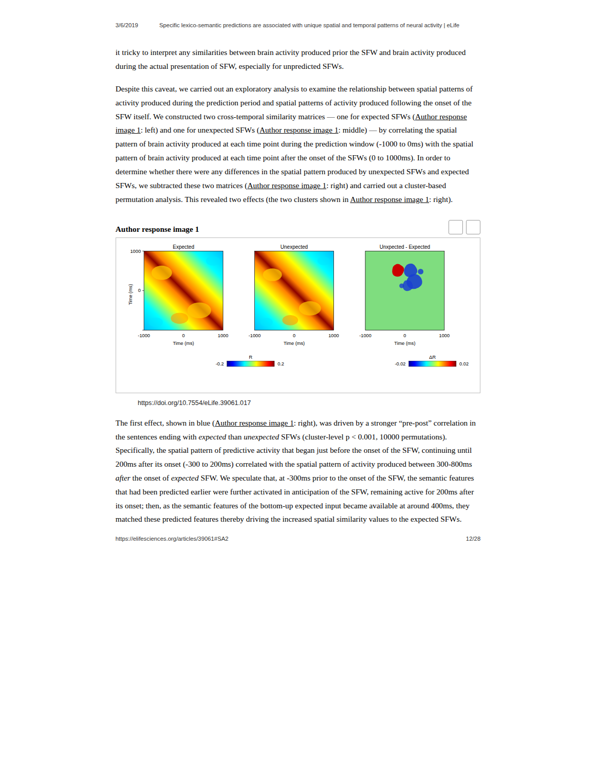3/6/2019 Specific lexico-semantic predictions are associated with unique spatial and temporal patterns of neural activity | eLife
it tricky to interpret any similarities between brain activity produced prior the SFW and brain activity produced during the actual presentation of SFW, especially for unpredicted SFWs.
Despite this caveat, we carried out an exploratory analysis to examine the relationship between spatial patterns of activity produced during the prediction period and spatial patterns of activity produced following the onset of the SFW itself. We constructed two cross-temporal similarity matrices — one for expected SFWs (Author response image 1: left) and one for unexpected SFWs (Author response image 1: middle) — by correlating the spatial pattern of brain activity produced at each time point during the prediction window (-1000 to 0ms) with the spatial pattern of brain activity produced at each time point after the onset of the SFWs (0 to 1000ms). In order to determine whether there were any differences in the spatial pattern produced by unexpected SFWs and expected SFWs, we subtracted these two matrices (Author response image 1: right) and carried out a cluster-based permutation analysis. This revealed two effects (the two clusters shown in Author response image 1: right).
Author response image 1
Expected Unexpected Unxpected - Expected 1000 0 Time (ms) -1000 0 1000 Time (ms) -1000 0 1000 Time (ms) -1000 0 1000 Time (ms) R -0.2 0.2 ΔR -0.02 0.02
https://doi.org/10.7554/eLife.39061.017
The first effect, shown in blue (Author response image 1: right), was driven by a stronger “pre-post” correlation in the sentences ending with expected than unexpected SFWs (cluster-level p < 0.001, 10000 permutations). Specifically, the spatial pattern of predictive activity that began just before the onset of the SFW, continuing until 200ms after its onset (-300 to 200ms) correlated with the spatial pattern of activity produced between 300-800ms after the onset of expected SFW. We speculate that, at -300ms prior to the onset of the SFW, the semantic features that had been predicted earlier were further activated in anticipation of the SFW, remaining active for 200ms after its onset; then, as the semantic features of the bottom-up expected input became available at around 400ms, they matched these predicted features thereby driving the increased spatial similarity values to the expected SFWs.
https://elifesciences.org/articles/39061#SA2 12/28